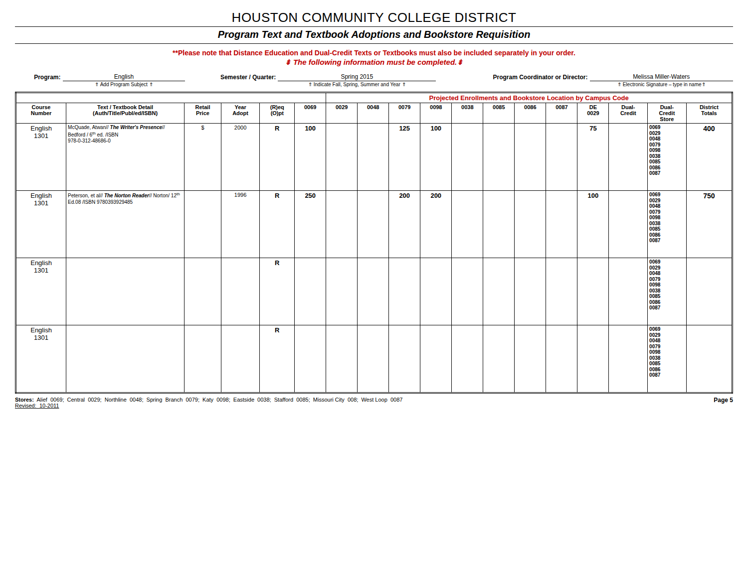HOUSTON COMMUNITY COLLEGE DISTRICT
Program Text and Textbook Adoptions and Bookstore Requisition
**Please note that Distance Education and Dual-Credit Texts or Textbooks must also be included separately in your order.
⇟ The following information must be completed.⇟
| Program: | English | Semester / Quarter: | Spring 2015 | Program Coordinator or Director: | Melissa Miller-Waters |
| | ⇑ Add Program Subject ⇑ | | ⇑ Indicate Fall, Spring, Summer and Year ⇑ | | ⇑ Electronic Signature – type in name⇑ |
| | Projected Enrollments and Bookstore Location by Campus Code |
| Course Number | Text / Textbook Detail (Auth/Title/Publ/ed/ISBN) | Retail Price | Year Adopt | (R)eq (O)pt | 0069 | 0029 | 0048 | 0079 | 0098 | 0038 | 0085 | 0086 | 0087 | DE 0029 | Dual- Credit | Dual- Credit Store | District Totals |
| English 1301 | McQuade, Atwan// The Writer's Presence // Bedford / 6 th ed. /ISBN 978-0-312-48686-0 | $ | 2000 | R | 100 | | | 125 | 100 | | | | | 75 | | 0069 0029 0048 0079 0098 0038 0085 0086 0087 | 400 |
| English 1301 | Peterson, et al// The Norton Reader // Norton/ 12 th Ed.08 /ISBN 9780393929485 | | 1996 | R | 250 | | | 200 | 200 | | | | | 100 | | 0069 0029 0048 0079 0098 0038 0085 0086 0087 | 750 |
| English 1301 | | | | R | | | | | | | | | | | | 0069 0029 0048 0079 0098 0038 0085 0086 0087 | |
| English 1301 | | | | R | | | | | | | | | | | | 0069 0029 0048 0079 0098 0038 0085 0086 0087 | |
Page 5 Stores: Alief 0069; Central 0029; Northline 0048; Spring Branch 0079; Katy 0098; Eastside 0038; Stafford 0085; Missouri City 008; West Loop 0087
Revised: 10-2011